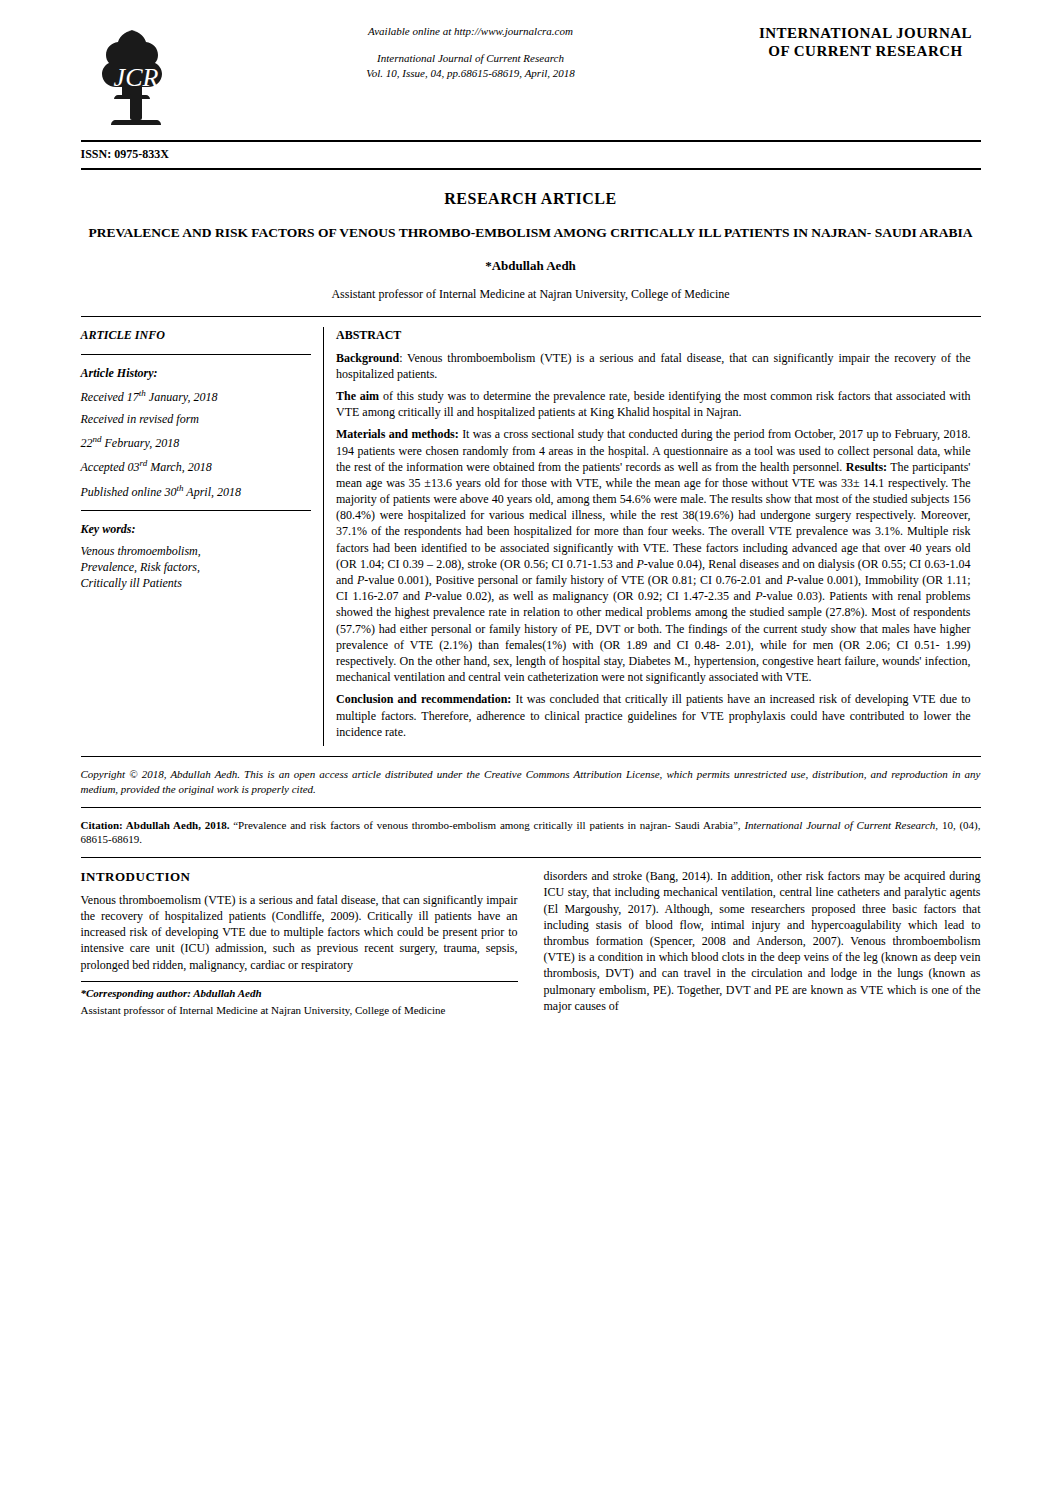JCR
Available online at http://www.journalcra.com
International Journal of Current Research
Vol. 10, Issue, 04, pp.68615-68619, April, 2018
INTERNATIONAL JOURNAL
OF CURRENT RESEARCH
ISSN: 0975-833X
RESEARCH ARTICLE
Prevalence and risk factors of venous thrombo-embolism among critically ill patients in Najran- Saudi Arabia
*Abdullah Aedh
Assistant professor of Internal Medicine at Najran University, College of Medicine
| ARTICLE INFO Article History: Received 17 th January, 2018 Received in revised form 22 nd February, 2018 Accepted 03 rd March, 2018 Published online 30 th April, 2018 Key words: Venous thromoembolism, Prevalence, Risk factors, Critically ill Patients | ABSTRACT Background : Venous thromboembolism (VTE) is a serious and fatal disease, that can significantly impair the recovery of the hospitalized patients. The aim of this study was to determine the prevalence rate, beside identifying the most common risk factors that associated with VTE among critically ill and hospitalized patients at King Khalid hospital in Najran. Materials and methods: It was a cross sectional study that conducted during the period from October, 2017 up to February, 2018. 194 patients were chosen randomly from 4 areas in the hospital. A questionnaire as a tool was used to collect personal data, while the rest of the information were obtained from the patients' records as well as from the health personnel. Results: The participants' mean age was 35 ±13.6 years old for those with VTE, while the mean age for those without VTE was 33± 14.1 respectively. The majority of patients were above 40 years old, among them 54.6% were male. The results show that most of the studied subjects 156 (80.4%) were hospitalized for various medical illness, while the rest 38(19.6%) had undergone surgery respectively. Moreover, 37.1% of the respondents had been hospitalized for more than four weeks. The overall VTE prevalence was 3.1%. Multiple risk factors had been identified to be associated significantly with VTE. These factors including advanced age that over 40 years old (OR 1.04; CI 0.39 – 2.08), stroke (OR 0.56; CI 0.71-1.53 and P -value 0.04), Renal diseases and on dialysis (OR 0.55; CI 0.63-1.04 and P -value 0.001), Positive personal or family history of VTE (OR 0.81; CI 0.76-2.01 and P -value 0.001), Immobility (OR 1.11; CI 1.16-2.07 and P -value 0.02), as well as malignancy (OR 0.92; CI 1.47-2.35 and P -value 0.03). Patients with renal problems showed the highest prevalence rate in relation to other medical problems among the studied sample (27.8%). Most of respondents (57.7%) had either personal or family history of PE, DVT or both. The findings of the current study show that males have higher prevalence of VTE (2.1%) than females(1%) with (OR 1.89 and CI 0.48- 2.01), while for men (OR 2.06; CI 0.51- 1.99) respectively. On the other hand, sex, length of hospital stay, Diabetes M., hypertension, congestive heart failure, wounds' infection, mechanical ventilation and central vein catheterization were not significantly associated with VTE. Conclusion and recommendation: It was concluded that critically ill patients have an increased risk of developing VTE due to multiple factors. Therefore, adherence to clinical practice guidelines for VTE prophylaxis could have contributed to lower the incidence rate. |
Copyright © 2018, Abdullah Aedh. This is an open access article distributed under the Creative Commons Attribution License, which permits unrestricted use, distribution, and reproduction in any medium, provided the original work is properly cited.
Citation: Abdullah Aedh, 2018. “Prevalence and risk factors of venous thrombo-embolism among critically ill patients in najran- Saudi Arabia”, International Journal of Current Research, 10, (04), 68615-68619.
INTRODUCTION
Venous thromboemolism (VTE) is a serious and fatal disease, that can significantly impair the recovery of hospitalized patients (Condliffe, 2009). Critically ill patients have an increased risk of developing VTE due to multiple factors which could be present prior to intensive care unit (ICU) admission, such as previous recent surgery, trauma, sepsis, prolonged bed ridden, malignancy, cardiac or respiratory
*Corresponding author: Abdullah Aedh
Assistant professor of Internal Medicine at Najran University, College of Medicine
disorders and stroke (Bang, 2014). In addition, other risk factors may be acquired during ICU stay, that including mechanical ventilation, central line catheters and paralytic agents (El Margoushy, 2017). Although, some researchers proposed three basic factors that including stasis of blood flow, intimal injury and hypercoagulability which lead to thrombus formation (Spencer, 2008 and Anderson, 2007). Venous thromboembolism (VTE) is a condition in which blood clots in the deep veins of the leg (known as deep vein thrombosis, DVT) and can travel in the circulation and lodge in the lungs (known as pulmonary embolism, PE). Together, DVT and PE are known as VTE which is one of the major causes of